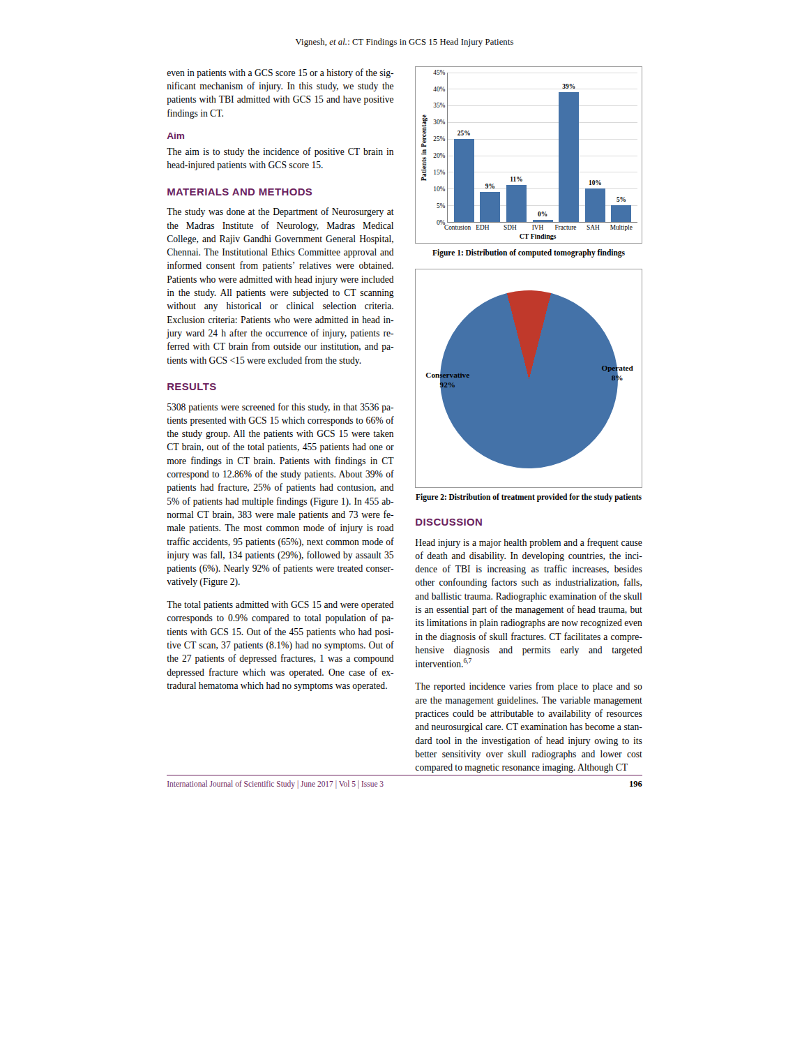Vignesh, et al.: CT Findings in GCS 15 Head Injury Patients
even in patients with a GCS score 15 or a history of the significant mechanism of injury. In this study, we study the patients with TBI admitted with GCS 15 and have positive findings in CT.
Aim
The aim is to study the incidence of positive CT brain in head-injured patients with GCS score 15.
Materials and Methods
The study was done at the Department of Neurosurgery at the Madras Institute of Neurology, Madras Medical College, and Rajiv Gandhi Government General Hospital, Chennai. The Institutional Ethics Committee approval and informed consent from patients’ relatives were obtained. Patients who were admitted with head injury were included in the study. All patients were subjected to CT scanning without any historical or clinical selection criteria. Exclusion criteria: Patients who were admitted in head injury ward 24 h after the occurrence of injury, patients referred with CT brain from outside our institution, and patients with GCS <15 were excluded from the study.
Results
5308 patients were screened for this study, in that 3536 patients presented with GCS 15 which corresponds to 66% of the study group. All the patients with GCS 15 were taken CT brain, out of the total patients, 455 patients had one or more findings in CT brain. Patients with findings in CT correspond to 12.86% of the study patients. About 39% of patients had fracture, 25% of patients had contusion, and 5% of patients had multiple findings (Figure 1). In 455 abnormal CT brain, 383 were male patients and 73 were female patients. The most common mode of injury is road traffic accidents, 95 patients (65%), next common mode of injury was fall, 134 patients (29%), followed by assault 35 patients (6%). Nearly 92% of patients were treated conservatively (Figure 2).
The total patients admitted with GCS 15 and were operated corresponds to 0.9% compared to total population of patients with GCS 15. Out of the 455 patients who had positive CT scan, 37 patients (8.1%) had no symptoms. Out of the 27 patients of depressed fractures, 1 was a compound depressed fracture which was operated. One case of extradural hematoma which had no symptoms was operated.
Patients in Percentage
45% 40% 35% 30% 25% 20% 15% 10% 5% 0%
25%
9%
11%
0%
39%
10%
5%
Contusion EDH SDH IVH Fracture SAH Multiple
CT Findings
Figure 1: Distribution of computed tomography findings
Conservative
92%
Operated
8%
Figure 2: Distribution of treatment provided for the study patients
Discussion
Head injury is a major health problem and a frequent cause of death and disability. In developing countries, the incidence of TBI is increasing as traffic increases, besides other confounding factors such as industrialization, falls, and ballistic trauma. Radiographic examination of the skull is an essential part of the management of head trauma, but its limitations in plain radiographs are now recognized even in the diagnosis of skull fractures. CT facilitates a comprehensive diagnosis and permits early and targeted intervention.6,7
The reported incidence varies from place to place and so are the management guidelines. The variable management practices could be attributable to availability of resources and neurosurgical care. CT examination has become a standard tool in the investigation of head injury owing to its better sensitivity over skull radiographs and lower cost compared to magnetic resonance imaging. Although CT
International Journal of Scientific Study | June 2017 | Vol 5 | Issue 3
196